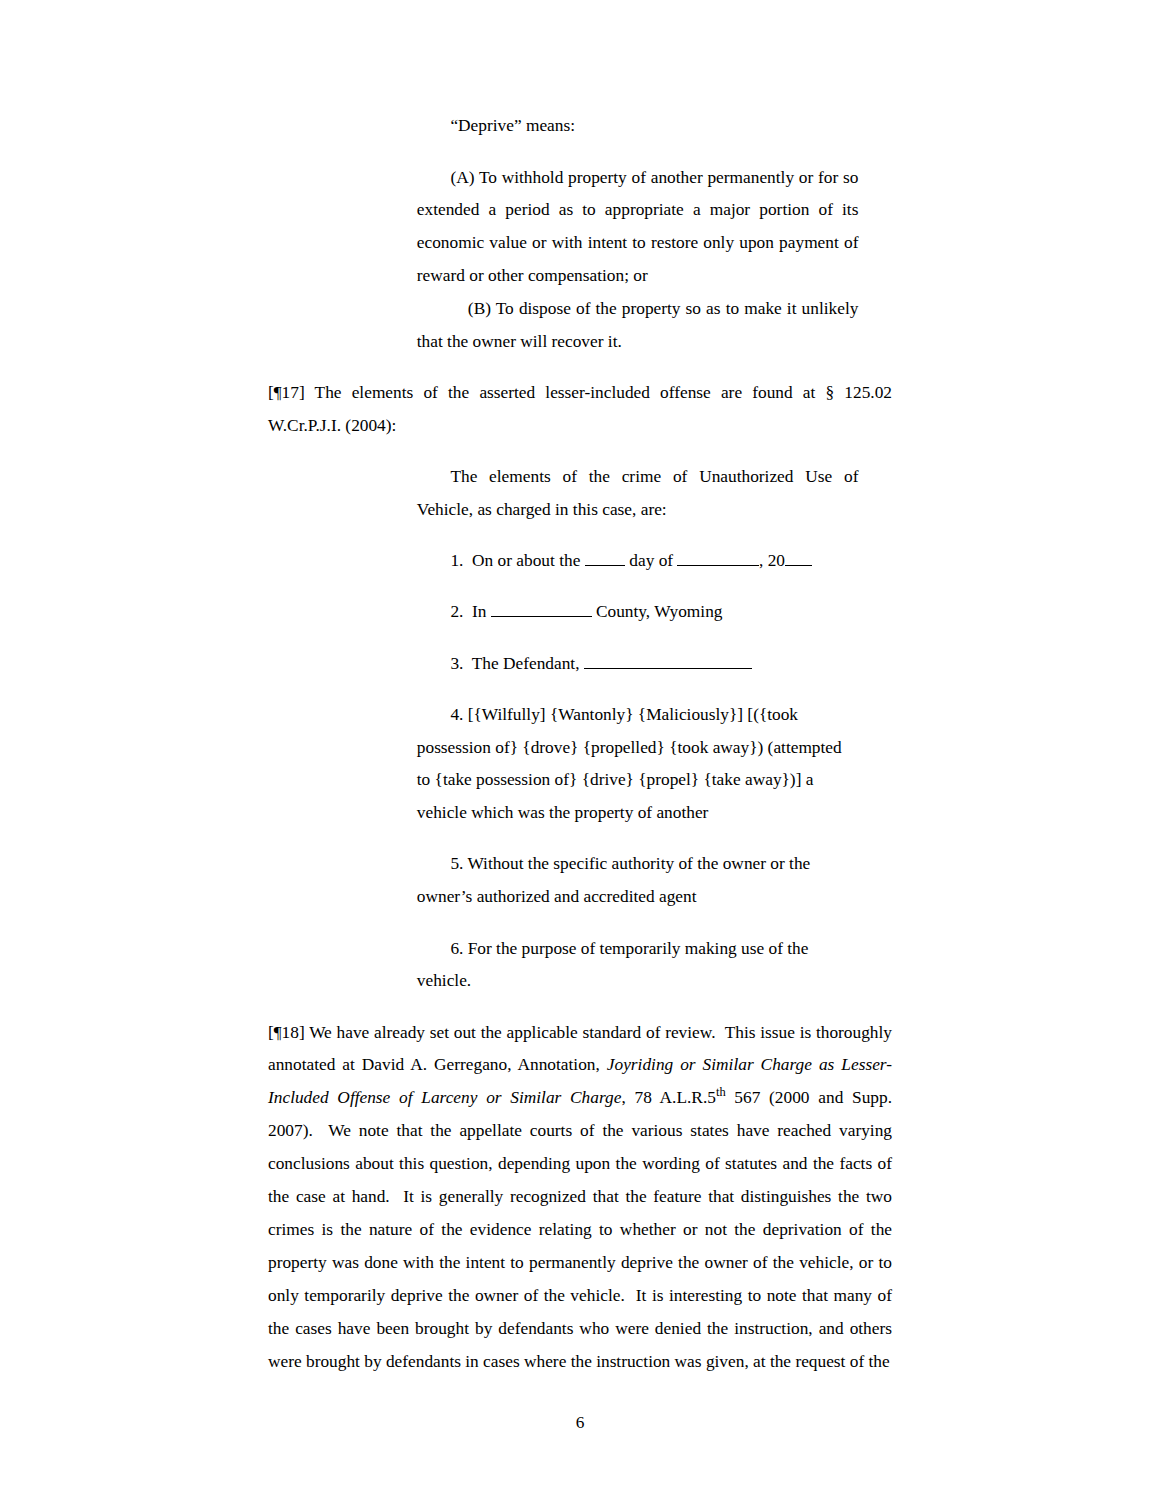“Deprive” means:
(A) To withhold property of another permanently or for so extended a period as to appropriate a major portion of its economic value or with intent to restore only upon payment of reward or other compensation; or
(B) To dispose of the property so as to make it unlikely that the owner will recover it.
[¶17] The elements of the asserted lesser-included offense are found at § 125.02 W.Cr.P.J.I. (2004):
The elements of the crime of Unauthorized Use of Vehicle, as charged in this case, are:
1. On or about the day of , 20
2. In County, Wyoming
3. The Defendant,
4. [{Wilfully] {Wantonly} {Maliciously}] [({took possession of} {drove} {propelled} {took away}) (attempted to {take possession of} {drive} {propel} {take away})] a vehicle which was the property of another
5. Without the specific authority of the owner or the owner’s authorized and accredited agent
6. For the purpose of temporarily making use of the vehicle.
[¶18] We have already set out the applicable standard of review. This issue is thoroughly annotated at David A. Gerregano, Annotation, Joyriding or Similar Charge as Lesser-Included Offense of Larceny or Similar Charge, 78 A.L.R.5th 567 (2000 and Supp. 2007). We note that the appellate courts of the various states have reached varying conclusions about this question, depending upon the wording of statutes and the facts of the case at hand. It is generally recognized that the feature that distinguishes the two crimes is the nature of the evidence relating to whether or not the deprivation of the property was done with the intent to permanently deprive the owner of the vehicle, or to only temporarily deprive the owner of the vehicle. It is interesting to note that many of the cases have been brought by defendants who were denied the instruction, and others were brought by defendants in cases where the instruction was given, at the request of the
6